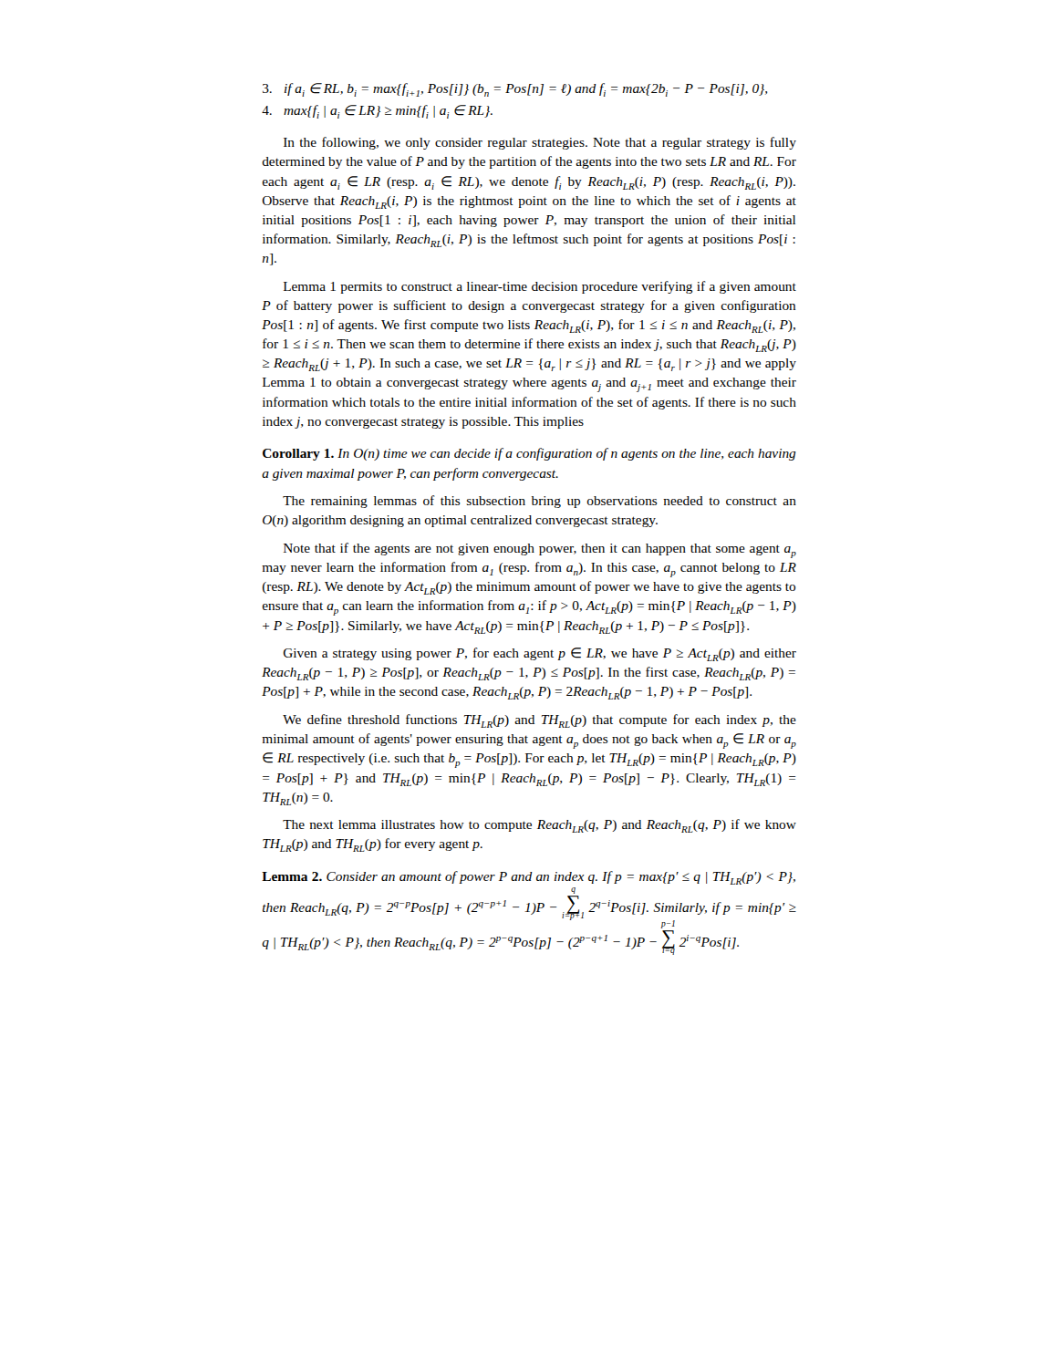3. if ai ∈ RL, bi = max{fi+1, Pos[i]} (bn = Pos[n] = ℓ) and fi = max{2bi − P − Pos[i], 0},
4. max{fi | ai ∈ LR} ≥ min{fi | ai ∈ RL}.
In the following, we only consider regular strategies. Note that a regular strategy is fully determined by the value of P and by the partition of the agents into the two sets LR and RL. For each agent ai ∈ LR (resp. ai ∈ RL), we denote fi by ReachLR(i, P) (resp. ReachRL(i, P)). Observe that ReachLR(i, P) is the rightmost point on the line to which the set of i agents at initial positions Pos[1 : i], each having power P, may transport the union of their initial information. Similarly, ReachRL(i, P) is the leftmost such point for agents at positions Pos[i : n].
Lemma 1 permits to construct a linear-time decision procedure verifying if a given amount P of battery power is sufficient to design a convergecast strategy for a given configuration Pos[1 : n] of agents. We first compute two lists ReachLR(i, P), for 1 ≤ i ≤ n and ReachRL(i, P), for 1 ≤ i ≤ n. Then we scan them to determine if there exists an index j, such that ReachLR(j, P) ≥ ReachRL(j + 1, P). In such a case, we set LR = {ar | r ≤ j} and RL = {ar | r > j} and we apply Lemma 1 to obtain a convergecast strategy where agents aj and aj+1 meet and exchange their information which totals to the entire initial information of the set of agents. If there is no such index j, no convergecast strategy is possible. This implies
Corollary 1. In O(n) time we can decide if a configuration of n agents on the line, each having a given maximal power P, can perform convergecast.
The remaining lemmas of this subsection bring up observations needed to construct an O(n) algorithm designing an optimal centralized convergecast strategy.
Note that if the agents are not given enough power, then it can happen that some agent ap may never learn the information from a1 (resp. from an). In this case, ap cannot belong to LR (resp. RL). We denote by ActLR(p) the minimum amount of power we have to give the agents to ensure that ap can learn the information from a1: if p > 0, ActLR(p) = min{P | ReachLR(p − 1, P) + P ≥ Pos[p]}. Similarly, we have ActRL(p) = min{P | ReachRL(p + 1, P) − P ≤ Pos[p]}.
Given a strategy using power P, for each agent p ∈ LR, we have P ≥ ActLR(p) and either ReachLR(p − 1, P) ≥ Pos[p], or ReachLR(p − 1, P) ≤ Pos[p]. In the first case, ReachLR(p, P) = Pos[p] + P, while in the second case, ReachLR(p, P) = 2ReachLR(p − 1, P) + P − Pos[p].
We define threshold functions THLR(p) and THRL(p) that compute for each index p, the minimal amount of agents' power ensuring that agent ap does not go back when ap ∈ LR or ap ∈ RL respectively (i.e. such that bp = Pos[p]). For each p, let THLR(p) = min{P | ReachLR(p, P) = Pos[p] + P} and THRL(p) = min{P | ReachRL(p, P) = Pos[p] − P}. Clearly, THLR(1) = THRL(n) = 0.
The next lemma illustrates how to compute ReachLR(q, P) and ReachRL(q, P) if we know THLR(p) and THRL(p) for every agent p.
Lemma 2. Consider an amount of power P and an index q. If p = max{p′ ≤ q | THLR(p′) < P}, then ReachLR(q, P) = 2q−pPos[p] + (2q−p+1 − 1)P − q∑i=p+1 2q−iPos[i]. Similarly, if p = min{p′ ≥ q | THRL(p′) < P}, then ReachRL(q, P) = 2p−qPos[p] − (2p−q+1 − 1)P − p−1∑i=q 2i−qPos[i].